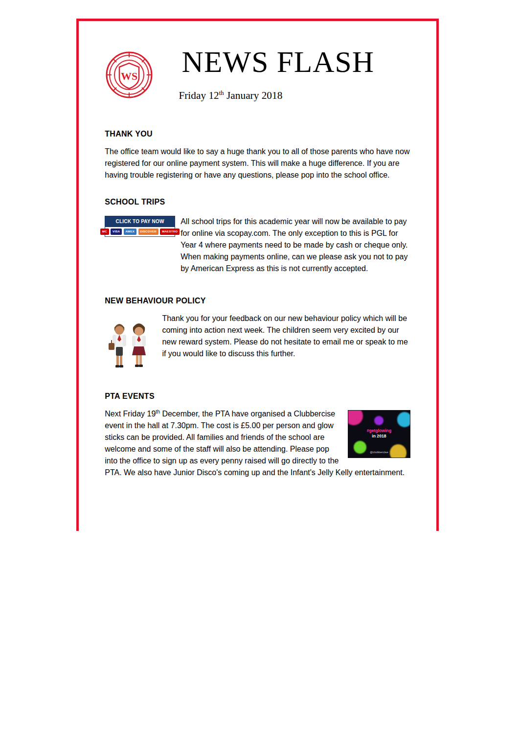WS
NEWS FLASH
Friday 12th January 2018
THANK YOU
The office team would like to say a huge thank you to all of those parents who have now registered for our online payment system. This will make a huge difference. If you are having trouble registering or have any questions, please pop into the school office.
SCHOOL TRIPS
CLICK TO PAY NOW
MC VISA AMEX DISCOVER MAESTRO
All school trips for this academic year will now be available to pay for online via scopay.com. The only exception to this is PGL for Year 4 where payments need to be made by cash or cheque only. When making payments online, can we please ask you not to pay by American Express as this is not currently accepted.
NEW BEHAVIOUR POLICY
Thank you for your feedback on our new behaviour policy which will be coming into action next week. The children seem very excited by our new reward system. Please do not hesitate to email me or speak to me if you would like to discuss this further.
PTA EVENTS
#getglowing
in 2018
@clubbercise
Next Friday 19th December, the PTA have organised a Clubbercise event in the hall at 7.30pm. The cost is £5.00 per person and glow sticks can be provided. All families and friends of the school are welcome and some of the staff will also be attending. Please pop into the office to sign up as every penny raised will go directly to the PTA. We also have Junior Disco's coming up and the Infant's Jelly Kelly entertainment.